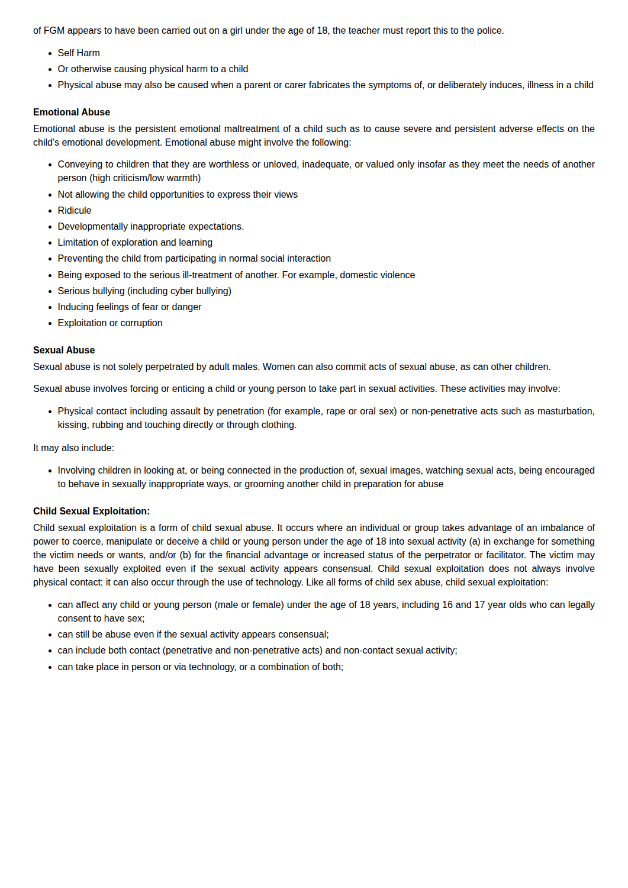of FGM appears to have been carried out on a girl under the age of 18, the teacher must report this to the police.
Self Harm
Or otherwise causing physical harm to a child
Physical abuse may also be caused when a parent or carer fabricates the symptoms of, or deliberately induces, illness in a child
Emotional Abuse
Emotional abuse is the persistent emotional maltreatment of a child such as to cause severe and persistent adverse effects on the child's emotional development. Emotional abuse might involve the following:
Conveying to children that they are worthless or unloved, inadequate, or valued only insofar as they meet the needs of another person (high criticism/low warmth)
Not allowing the child opportunities to express their views
Ridicule
Developmentally inappropriate expectations.
Limitation of exploration and learning
Preventing the child from participating in normal social interaction
Being exposed to the serious ill-treatment of another. For example, domestic violence
Serious bullying (including cyber bullying)
Inducing feelings of fear or danger
Exploitation or corruption
Sexual Abuse
Sexual abuse is not solely perpetrated by adult males. Women can also commit acts of sexual abuse, as can other children.
Sexual abuse involves forcing or enticing a child or young person to take part in sexual activities. These activities may involve:
Physical contact including assault by penetration (for example, rape or oral sex) or non-penetrative acts such as masturbation, kissing, rubbing and touching directly or through clothing.
It may also include:
Involving children in looking at, or being connected in the production of, sexual images, watching sexual acts, being encouraged to behave in sexually inappropriate ways, or grooming another child in preparation for abuse
Child Sexual Exploitation:
Child sexual exploitation is a form of child sexual abuse. It occurs where an individual or group takes advantage of an imbalance of power to coerce, manipulate or deceive a child or young person under the age of 18 into sexual activity (a) in exchange for something the victim needs or wants, and/or (b) for the financial advantage or increased status of the perpetrator or facilitator. The victim may have been sexually exploited even if the sexual activity appears consensual. Child sexual exploitation does not always involve physical contact: it can also occur through the use of technology. Like all forms of child sex abuse, child sexual exploitation:
can affect any child or young person (male or female) under the age of 18 years, including 16 and 17 year olds who can legally consent to have sex;
can still be abuse even if the sexual activity appears consensual;
can include both contact (penetrative and non-penetrative acts) and non-contact sexual activity;
can take place in person or via technology, or a combination of both;